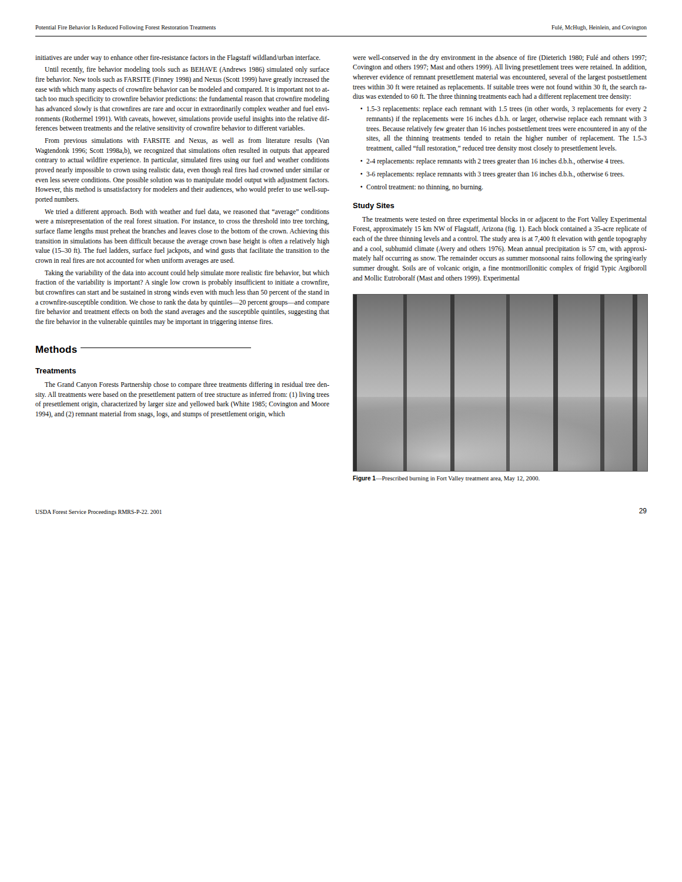Potential Fire Behavior Is Reduced Following Forest Restoration Treatments
Fulé, McHugh, Heinlein, and Covington
initiatives are under way to enhance other fire-resistance factors in the Flagstaff wildland/urban interface.
Until recently, fire behavior modeling tools such as BEHAVE (Andrews 1986) simulated only surface fire behavior. New tools such as FARSITE (Finney 1998) and Nexus (Scott 1999) have greatly increased the ease with which many aspects of crownfire behavior can be modeled and compared. It is important not to attach too much specificity to crownfire behavior predictions: the fundamental reason that crownfire modeling has advanced slowly is that crownfires are rare and occur in extraordinarily complex weather and fuel environments (Rothermel 1991). With caveats, however, simulations provide useful insights into the relative differences between treatments and the relative sensitivity of crownfire behavior to different variables.
From previous simulations with FARSITE and Nexus, as well as from literature results (Van Wagtendonk 1996; Scott 1998a,b), we recognized that simulations often resulted in outputs that appeared contrary to actual wildfire experience. In particular, simulated fires using our fuel and weather conditions proved nearly impossible to crown using realistic data, even though real fires had crowned under similar or even less severe conditions. One possible solution was to manipulate model output with adjustment factors. However, this method is unsatisfactory for modelers and their audiences, who would prefer to use well-supported numbers.
We tried a different approach. Both with weather and fuel data, we reasoned that “average” conditions were a misrepresentation of the real forest situation. For instance, to cross the threshold into tree torching, surface flame lengths must preheat the branches and leaves close to the bottom of the crown. Achieving this transition in simulations has been difficult because the average crown base height is often a relatively high value (15–30 ft). The fuel ladders, surface fuel jackpots, and wind gusts that facilitate the transition to the crown in real fires are not accounted for when uniform averages are used.
Taking the variability of the data into account could help simulate more realistic fire behavior, but which fraction of the variability is important? A single low crown is probably insufficient to initiate a crownfire, but crownfires can start and be sustained in strong winds even with much less than 50 percent of the stand in a crownfire-susceptible condition. We chose to rank the data by quintiles—20 percent groups—and compare fire behavior and treatment effects on both the stand averages and the susceptible quintiles, suggesting that the fire behavior in the vulnerable quintiles may be important in triggering intense fires.
Methods
Treatments
The Grand Canyon Forests Partnership chose to compare three treatments differing in residual tree density. All treatments were based on the presettlement pattern of tree structure as inferred from: (1) living trees of presettlement origin, characterized by larger size and yellowed bark (White 1985; Covington and Moore 1994), and (2) remnant material from snags, logs, and stumps of presettlement origin, which
were well-conserved in the dry environment in the absence of fire (Dieterich 1980; Fulé and others 1997; Covington and others 1997; Mast and others 1999). All living presettlement trees were retained. In addition, wherever evidence of remnant presettlement material was encountered, several of the largest postsettlement trees within 30 ft were retained as replacements. If suitable trees were not found within 30 ft, the search radius was extended to 60 ft. The three thinning treatments each had a different replacement tree density:
1.5-3 replacements: replace each remnant with 1.5 trees (in other words, 3 replacements for every 2 remnants) if the replacements were 16 inches d.b.h. or larger, otherwise replace each remnant with 3 trees. Because relatively few greater than 16 inches postsettlement trees were encountered in any of the sites, all the thinning treatments tended to retain the higher number of replacement. The 1.5-3 treatment, called “full restoration,” reduced tree density most closely to presettlement levels.
2-4 replacements: replace remnants with 2 trees greater than 16 inches d.b.h., otherwise 4 trees.
3-6 replacements: replace remnants with 3 trees greater than 16 inches d.b.h., otherwise 6 trees.
Control treatment: no thinning, no burning.
Study Sites
The treatments were tested on three experimental blocks in or adjacent to the Fort Valley Experimental Forest, approximately 15 km NW of Flagstaff, Arizona (fig. 1). Each block contained a 35-acre replicate of each of the three thinning levels and a control. The study area is at 7,400 ft elevation with gentle topography and a cool, subhumid climate (Avery and others 1976). Mean annual precipitation is 57 cm, with approximately half occurring as snow. The remainder occurs as summer monsoonal rains following the spring/early summer drought. Soils are of volcanic origin, a fine montmorillonitic complex of frigid Typic Argiboroll and Mollic Eutroboralf (Mast and others 1999). Experimental
Figure 1—Prescribed burning in Fort Valley treatment area, May 12, 2000.
USDA Forest Service Proceedings RMRS-P-22. 2001
29